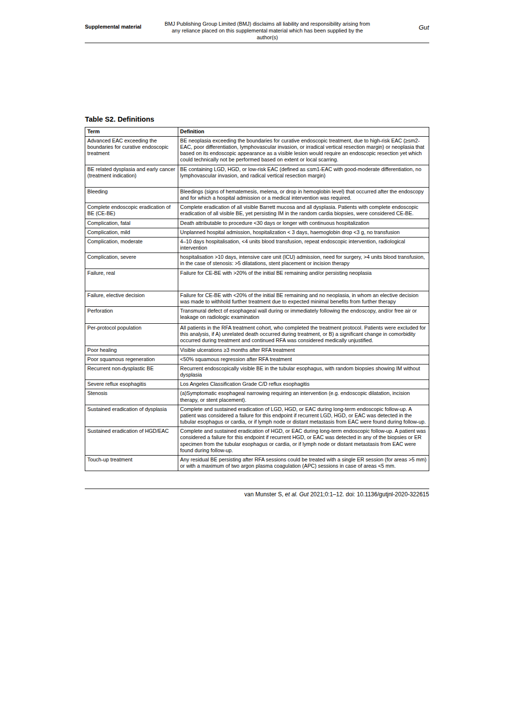Supplemental material
BMJ Publishing Group Limited (BMJ) disclaims all liability and responsibility arising from any reliance placed on this supplemental material which has been supplied by the author(s)
Gut
Table S2. Definitions
| Term | Definition |
| --- | --- |
| Advanced EAC exceeding the boundaries for curative endoscopic treatment | BE neoplasia exceeding the boundaries for curative endoscopic treatment, due to high-risk EAC (≥sm2-EAC, poor differentiation, lymphovascular invasion, or irradical vertical resection margin) or neoplasia that based on its endoscopic appearance as a visible lesion would require an endoscopic resection yet which could technically not be performed based on extent or local scarring. |
| BE related dysplasia and early cancer (treatment indication) | BE containing LGD, HGD, or low-risk EAC (defined as ≤sm1-EAC with good-moderate differentiation, no lymphovascular invasion, and radical vertical resection margin) |
| Bleeding | Bleedings (signs of hematemesis, melena, or drop in hemoglobin level) that occurred after the endoscopy and for which a hospital admission or a medical intervention was required. |
| Complete endoscopic eradication of BE (CE-BE) | Complete eradication of all visible Barrett mucosa and all dysplasia. Patients with complete endoscopic eradication of all visible BE, yet persisting IM in the random cardia biopsies, were considered CE-BE. |
| Complication, fatal | Death attributable to procedure <30 days or longer with continuous hospitalization |
| Complication, mild | Unplanned hospital admission, hospitalization < 3 days, haemoglobin drop <3 g, no transfusion |
| Complication, moderate | 4–10 days hospitalisation, <4 units blood transfusion, repeat endoscopic intervention, radiological intervention |
| Complication, severe | hospitalisation >10 days, intensive care unit (ICU) admission, need for surgery, >4 units blood transfusion, in the case of stenosis: >5 dilatations, stent placement or incision therapy |
| Failure, real | Failure for CE-BE with >20% of the initial BE remaining and/or persisting neoplasia |
| Failure, elective decision | Failure for CE-BE with <20% of the initial BE remaining and no neoplasia, in whom an elective decision was made to withhold further treatment due to expected minimal benefits from further therapy |
| Perforation | Transmural defect of esophageal wall during or immediately following the endoscopy, and/or free air or leakage on radiologic examination |
| Per-protocol population | All patients in the RFA treatment cohort, who completed the treatment protocol. Patients were excluded for this analysis, if A) unrelated death occurred during treatment, or B) a significant change in comorbidity occurred during treatment and continued RFA was considered medically unjustified. |
| Poor healing | Visible ulcerations ≥3 months after RFA treatment |
| Poor squamous regeneration | <50% squamous regression after RFA treatment |
| Recurrent non-dysplastic BE | Recurrent endoscopically visible BE in the tubular esophagus, with random biopsies showing IM without dysplasia |
| Severe reflux esophagitis | Los Angeles Classification Grade C/D reflux esophagitis |
| Stenosis | (a)Symptomatic esophageal narrowing requiring an intervention (e.g. endoscopic dilatation, incision therapy, or stent placement). |
| Sustained eradication of dysplasia | Complete and sustained eradication of LGD, HGD, or EAC during long-term endoscopic follow-up. A patient was considered a failure for this endpoint if recurrent LGD, HGD, or EAC was detected in the tubular esophagus or cardia, or if lymph node or distant metastasis from EAC were found during follow-up. |
| Sustained eradication of HGD/EAC | Complete and sustained eradication of HGD, or EAC during long-term endoscopic follow-up. A patient was considered a failure for this endpoint if recurrent HGD, or EAC was detected in any of the biopsies or ER specimen from the tubular esophagus or cardia, or if lymph node or distant metastasis from EAC were found during follow-up. |
| Touch-up treatment | Any residual BE persisting after RFA sessions could be treated with a single ER session (for areas >5 mm) or with a maximum of two argon plasma coagulation (APC) sessions in case of areas <5 mm. |
van Munster S, et al. Gut 2021;0:1–12. doi: 10.1136/gutjnl-2020-322615